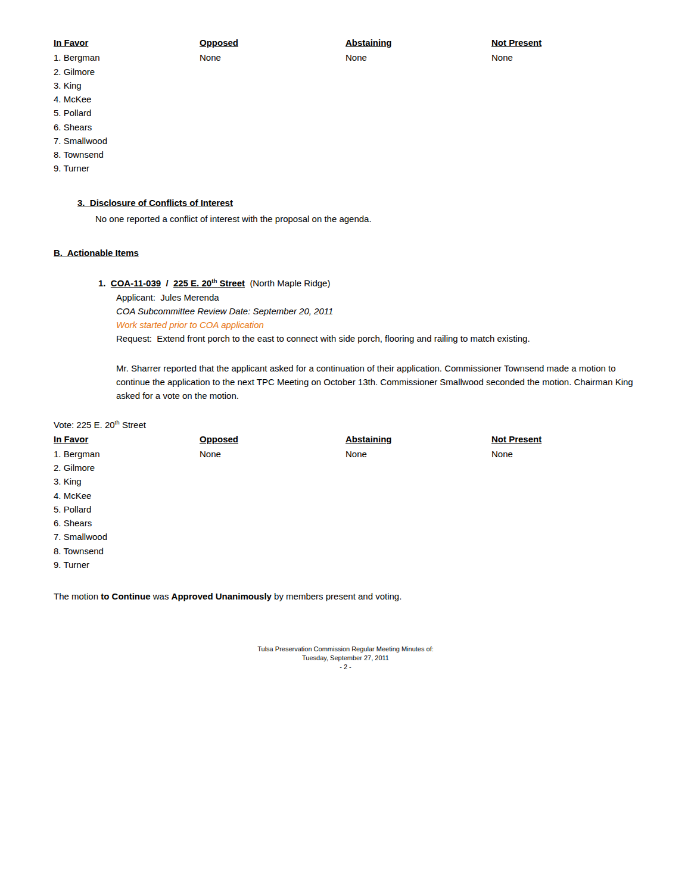| In Favor | Opposed | Abstaining | Not Present |
| --- | --- | --- | --- |
| 1. Bergman 2. Gilmore 3. King 4. McKee 5. Pollard 6. Shears 7. Smallwood 8. Townsend 9. Turner | None | None | None |
3. Disclosure of Conflicts of Interest
No one reported a conflict of interest with the proposal on the agenda.
B. Actionable Items
1. COA-11-039 / 225 E. 20th Street (North Maple Ridge)
Applicant: Jules Merenda
COA Subcommittee Review Date: September 20, 2011
Work started prior to COA application
Request: Extend front porch to the east to connect with side porch, flooring and railing to match existing.
Mr. Sharrer reported that the applicant asked for a continuation of their application. Commissioner Townsend made a motion to continue the application to the next TPC Meeting on October 13th. Commissioner Smallwood seconded the motion. Chairman King asked for a vote on the motion.
Vote: 225 E. 20th Street
| In Favor | Opposed | Abstaining | Not Present |
| --- | --- | --- | --- |
| 1. Bergman 2. Gilmore 3. King 4. McKee 5. Pollard 6. Shears 7. Smallwood 8. Townsend 9. Turner | None | None | None |
The motion to Continue was Approved Unanimously by members present and voting.
Tulsa Preservation Commission Regular Meeting Minutes of:
Tuesday, September 27, 2011
- 2 -